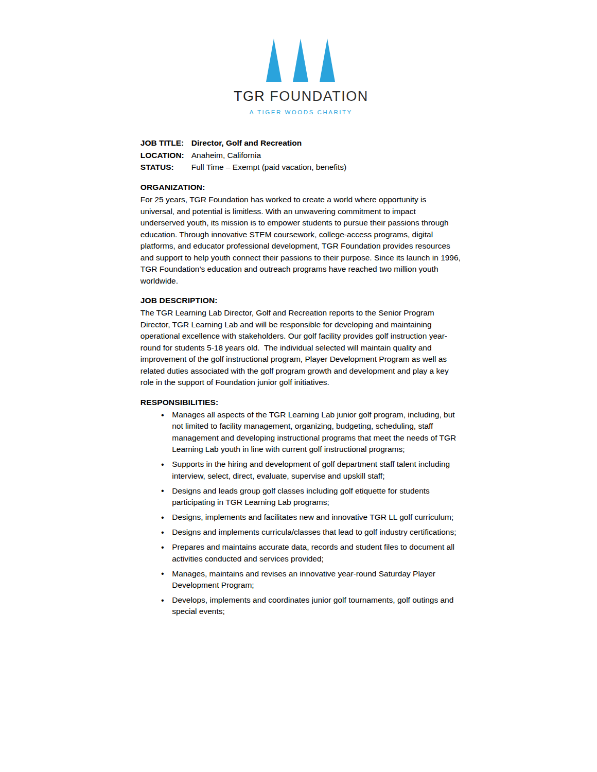TGR FOUNDATION
A TIGER WOODS CHARITY
| JOB TITLE: | Director, Golf and Recreation |
| LOCATION: | Anaheim, California |
| STATUS: | Full Time – Exempt (paid vacation, benefits) |
ORGANIZATION:
For 25 years, TGR Foundation has worked to create a world where opportunity is universal, and potential is limitless. With an unwavering commitment to impact underserved youth, its mission is to empower students to pursue their passions through education. Through innovative STEM coursework, college-access programs, digital platforms, and educator professional development, TGR Foundation provides resources and support to help youth connect their passions to their purpose. Since its launch in 1996, TGR Foundation’s education and outreach programs have reached two million youth worldwide.
JOB DESCRIPTION:
The TGR Learning Lab Director, Golf and Recreation reports to the Senior Program Director, TGR Learning Lab and will be responsible for developing and maintaining operational excellence with stakeholders. Our golf facility provides golf instruction year-round for students 5-18 years old. The individual selected will maintain quality and improvement of the golf instructional program, Player Development Program as well as related duties associated with the golf program growth and development and play a key role in the support of Foundation junior golf initiatives.
RESPONSIBILITIES:
Manages all aspects of the TGR Learning Lab junior golf program, including, but not limited to facility management, organizing, budgeting, scheduling, staff management and developing instructional programs that meet the needs of TGR Learning Lab youth in line with current golf instructional programs;
Supports in the hiring and development of golf department staff talent including interview, select, direct, evaluate, supervise and upskill staff;
Designs and leads group golf classes including golf etiquette for students participating in TGR Learning Lab programs;
Designs, implements and facilitates new and innovative TGR LL golf curriculum;
Designs and implements curricula/classes that lead to golf industry certifications;
Prepares and maintains accurate data, records and student files to document all activities conducted and services provided;
Manages, maintains and revises an innovative year-round Saturday Player Development Program;
Develops, implements and coordinates junior golf tournaments, golf outings and special events;